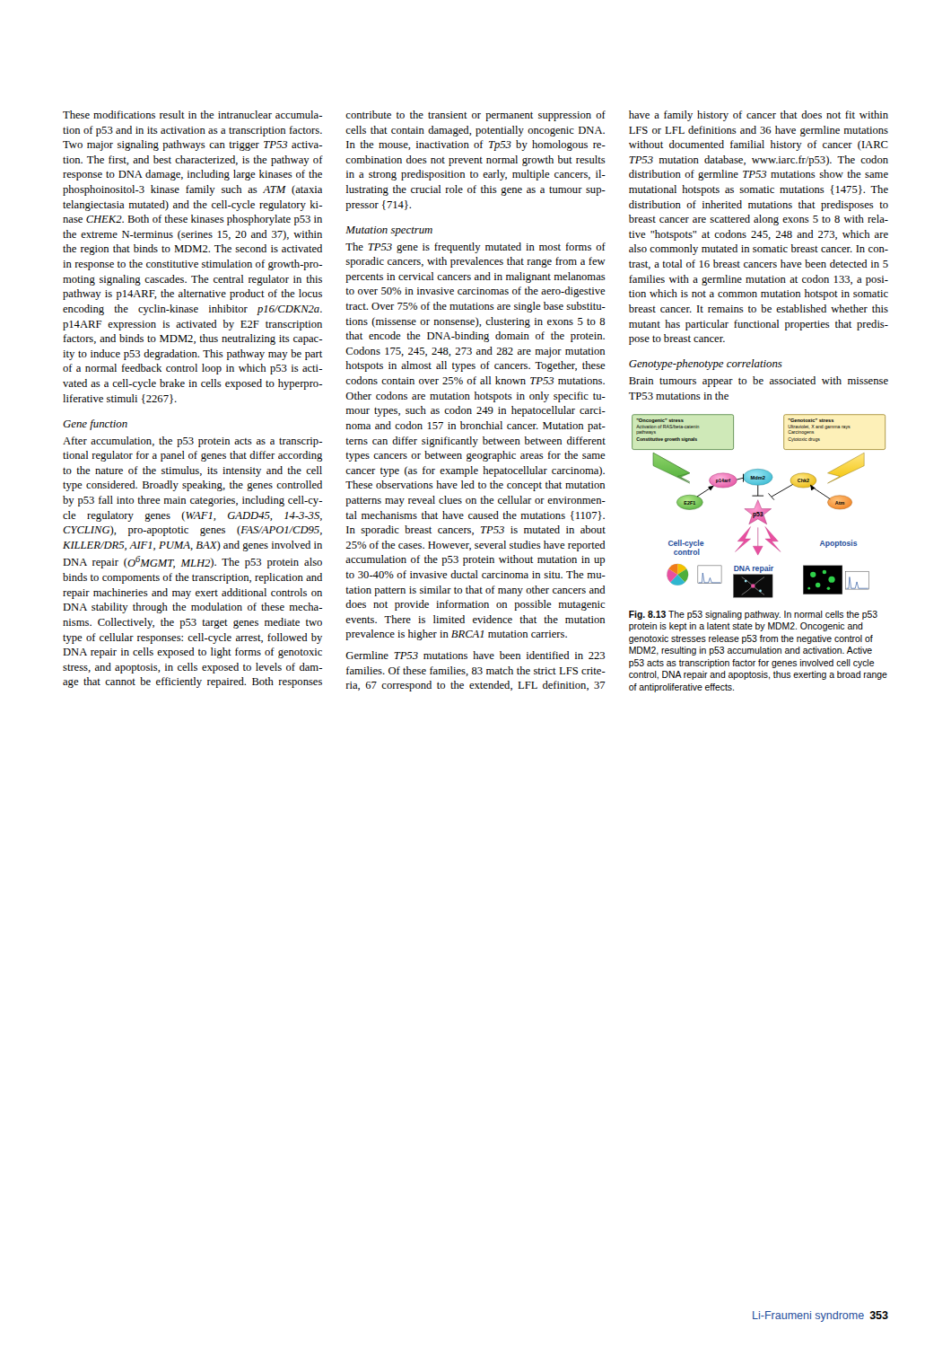These modifications result in the intranuclear accumulation of p53 and in its activation as a transcription factors. Two major signaling pathways can trigger TP53 activation. The first, and best characterized, is the pathway of response to DNA damage, including large kinases of the phosphoinositol-3 kinase family such as ATM (ataxia telangiectasia mutated) and the cell-cycle regulatory kinase CHEK2. Both of these kinases phosphorylate p53 in the extreme N-terminus (serines 15, 20 and 37), within the region that binds to MDM2. The second is activated in response to the constitutive stimulation of growth-promoting signaling cascades. The central regulator in this pathway is p14ARF, the alternative product of the locus encoding the cyclin-kinase inhibitor p16/CDKN2a. p14ARF expression is activated by E2F transcription factors, and binds to MDM2, thus neutralizing its capacity to induce p53 degradation. This pathway may be part of a normal feedback control loop in which p53 is activated as a cell-cycle brake in cells exposed to hyperproliferative stimuli {2267}.
Gene function
After accumulation, the p53 protein acts as a transcriptional regulator for a panel of genes that differ according to the nature of the stimulus, its intensity and the cell type considered. Broadly speaking, the genes controlled by p53 fall into three main categories, including cell-cycle regulatory genes (WAF1, GADD45, 14-3-3S, CYCLING), pro-apoptotic genes (FAS/APO1/CD95, KILLER/DR5, AIF1, PUMA, BAX) and genes involved in DNA repair (O6MGMT, MLH2). The p53 protein also binds to compoments of the transcription, replication and repair machineries and may exert additional controls on DNA stability through the modulation of these mechanisms. Collectively, the p53 target genes mediate two type of cellular responses: cell-cycle arrest, followed by DNA repair in cells exposed to light forms of genotoxic stress, and apoptosis, in cells exposed to levels of damage that cannot be efficiently repaired. Both responses contribute to the transient or permanent suppression of cells that contain damaged, potentially oncogenic DNA. In the mouse, inactivation of Tp53 by homologous recombination does not prevent normal growth but results in a strong predisposition to early, multiple cancers, illustrating the crucial role of this gene as a tumour suppressor {714}.
Mutation spectrum
The TP53 gene is frequently mutated in most forms of sporadic cancers, with prevalences that range from a few percents in cervical cancers and in malignant melanomas to over 50% in invasive carcinomas of the aero-digestive tract. Over 75% of the mutations are single base substitutions (missense or nonsense), clustering in exons 5 to 8 that encode the DNA-binding domain of the protein. Codons 175, 245, 248, 273 and 282 are major mutation hotspots in almost all types of cancers. Together, these codons contain over 25% of all known TP53 mutations. Other codons are mutation hotspots in only specific tumour types, such as codon 249 in hepatocellular carcinoma and codon 157 in bronchial cancer. Mutation patterns can differ significantly between between different types cancers or between geographic areas for the same cancer type (as for example hepatocellular carcinoma). These observations have led to the concept that mutation patterns may reveal clues on the cellular or environmental mechanisms that have caused the mutations {1107}. In sporadic breast cancers, TP53 is mutated in about 25% of the cases. However, several studies have reported accumulation of the p53 protein without mutation in up to 30-40% of invasive ductal carcinoma in situ. The mutation pattern is similar to that of many other cancers and does not provide information on possible mutagenic events. There is limited evidence that the mutation prevalence is higher in BRCA1 mutation carriers.
Germline TP53 mutations have been identified in 223 families. Of these families, 83 match the strict LFS criteria, 67 correspond to the extended, LFL definition, 37 have a family history of cancer that does not fit within LFS or LFL definitions and 36 have germline mutations without documented familial history of cancer (IARC TP53 mutation database, www.iarc.fr/p53). The codon distribution of germline TP53 mutations show the same mutational hotspots as somatic mutations {1475}. The distribution of inherited mutations that predisposes to breast cancer are scattered along exons 5 to 8 with relative "hotspots" at codons 245, 248 and 273, which are also commonly mutated in somatic breast cancer. In contrast, a total of 16 breast cancers have been detected in 5 families with a germline mutation at codon 133, a position which is not a common mutation hotspot in somatic breast cancer. It remains to be established whether this mutant has particular functional properties that predispose to breast cancer.
Genotype-phenotype correlations
Brain tumours appear to be associated with missense TP53 mutations in the
"Oncogenic" stress Activation of RAS/beta-catenin pathways Constitutive growth signals "Genotoxic" stress Ultraviolet, X and gamma rays Carcinogens Cytotoxic drugs p14arf Mdm2 Chk2 E2F1 Atm p53 Cell-cycle control Apoptosis DNA repair
Fig. 8.13 The p53 signaling pathway. In normal cells the p53 protein is kept in a latent state by MDM2. Oncogenic and genotoxic stresses release p53 from the negative control of MDM2, resulting in p53 accumulation and activation. Active p53 acts as transcription factor for genes involved cell cycle control, DNA repair and apoptosis, thus exerting a broad range of antiproliferative effects.
Li-Fraumeni syndrome353